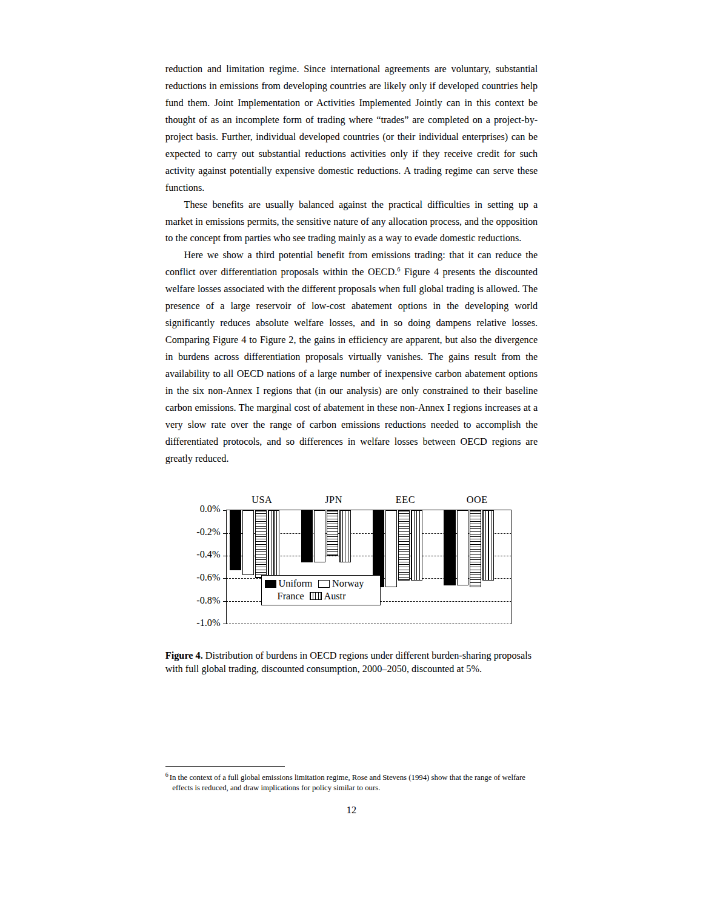reduction and limitation regime. Since international agreements are voluntary, substantial reductions in emissions from developing countries are likely only if developed countries help fund them. Joint Implementation or Activities Implemented Jointly can in this context be thought of as an incomplete form of trading where “trades” are completed on a project-by-project basis. Further, individual developed countries (or their individual enterprises) can be expected to carry out substantial reductions activities only if they receive credit for such activity against potentially expensive domestic reductions. A trading regime can serve these functions.
These benefits are usually balanced against the practical difficulties in setting up a market in emissions permits, the sensitive nature of any allocation process, and the opposition to the concept from parties who see trading mainly as a way to evade domestic reductions.
Here we show a third potential benefit from emissions trading: that it can reduce the conflict over differentiation proposals within the OECD.6 Figure 4 presents the discounted welfare losses associated with the different proposals when full global trading is allowed. The presence of a large reservoir of low-cost abatement options in the developing world significantly reduces absolute welfare losses, and in so doing dampens relative losses. Comparing Figure 4 to Figure 2, the gains in efficiency are apparent, but also the divergence in burdens across differentiation proposals virtually vanishes. The gains result from the availability to all OECD nations of a large number of inexpensive carbon abatement options in the six non-Annex I regions that (in our analysis) are only constrained to their baseline carbon emissions. The marginal cost of abatement in these non-Annex I regions increases at a very slow rate over the range of carbon emissions reductions needed to accomplish the differentiated protocols, and so differences in welfare losses between OECD regions are greatly reduced.
USA JPN EEC OOE
0.0%
-0.2%
-0.4%
-0.6%
-0.8%
-1.0%
Uniform Norway
France Austr
Figure 4. Distribution of burdens in OECD regions under different burden-sharing proposals with full global trading, discounted consumption, 2000–2050, discounted at 5%.
6 In the context of a full global emissions limitation regime, Rose and Stevens (1994) show that the range of welfare effects is reduced, and draw implications for policy similar to ours.
12